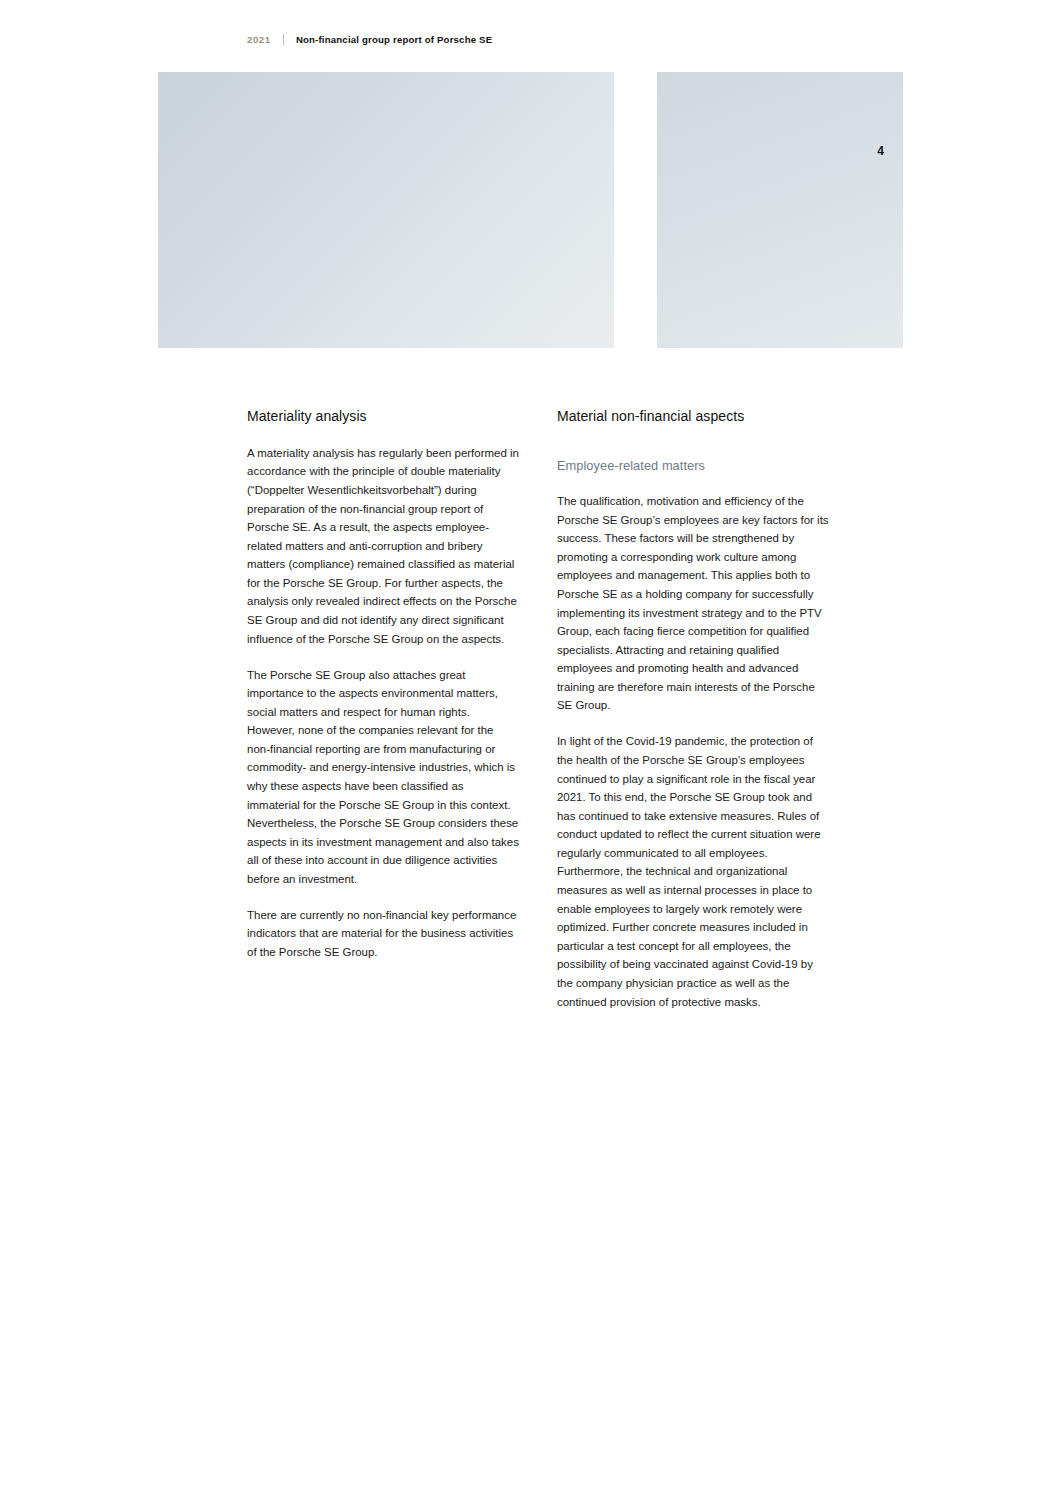2021 Non-financial group report of Porsche SE
4
Materiality analysis
A materiality analysis has regularly been performed in accordance with the principle of double materiality (“Doppelter Wesentlichkeitsvorbehalt”) during preparation of the non-financial group report of Porsche SE. As a result, the aspects employee-related matters and anti-corruption and bribery matters (compliance) remained classified as material for the Porsche SE Group. For further aspects, the analysis only revealed indirect effects on the Porsche SE Group and did not identify any direct significant influence of the Porsche SE Group on the aspects.
The Porsche SE Group also attaches great importance to the aspects environmental matters, social matters and respect for human rights. However, none of the companies relevant for the non-financial reporting are from manufacturing or commodity- and energy-intensive industries, which is why these aspects have been classified as immaterial for the Porsche SE Group in this context. Nevertheless, the Porsche SE Group considers these aspects in its investment management and also takes all of these into account in due diligence activities before an investment.
There are currently no non-financial key performance indicators that are material for the business activities of the Porsche SE Group.
Material non-financial aspects
Employee-related matters
The qualification, motivation and efficiency of the Porsche SE Group’s employees are key factors for its success. These factors will be strengthened by promoting a corresponding work culture among employees and management. This applies both to Porsche SE as a holding company for successfully implementing its investment strategy and to the PTV Group, each facing fierce competition for qualified specialists. Attracting and retaining qualified employees and promoting health and advanced training are therefore main interests of the Porsche SE Group.
In light of the Covid-19 pandemic, the protection of the health of the Porsche SE Group’s employees continued to play a significant role in the fiscal year 2021. To this end, the Porsche SE Group took and has continued to take extensive measures. Rules of conduct updated to reflect the current situation were regularly communicated to all employees. Furthermore, the technical and organizational measures as well as internal processes in place to enable employees to largely work remotely were optimized. Further concrete measures included in particular a test concept for all employees, the possibility of being vaccinated against Covid-19 by the company physician practice as well as the continued provision of protective masks.